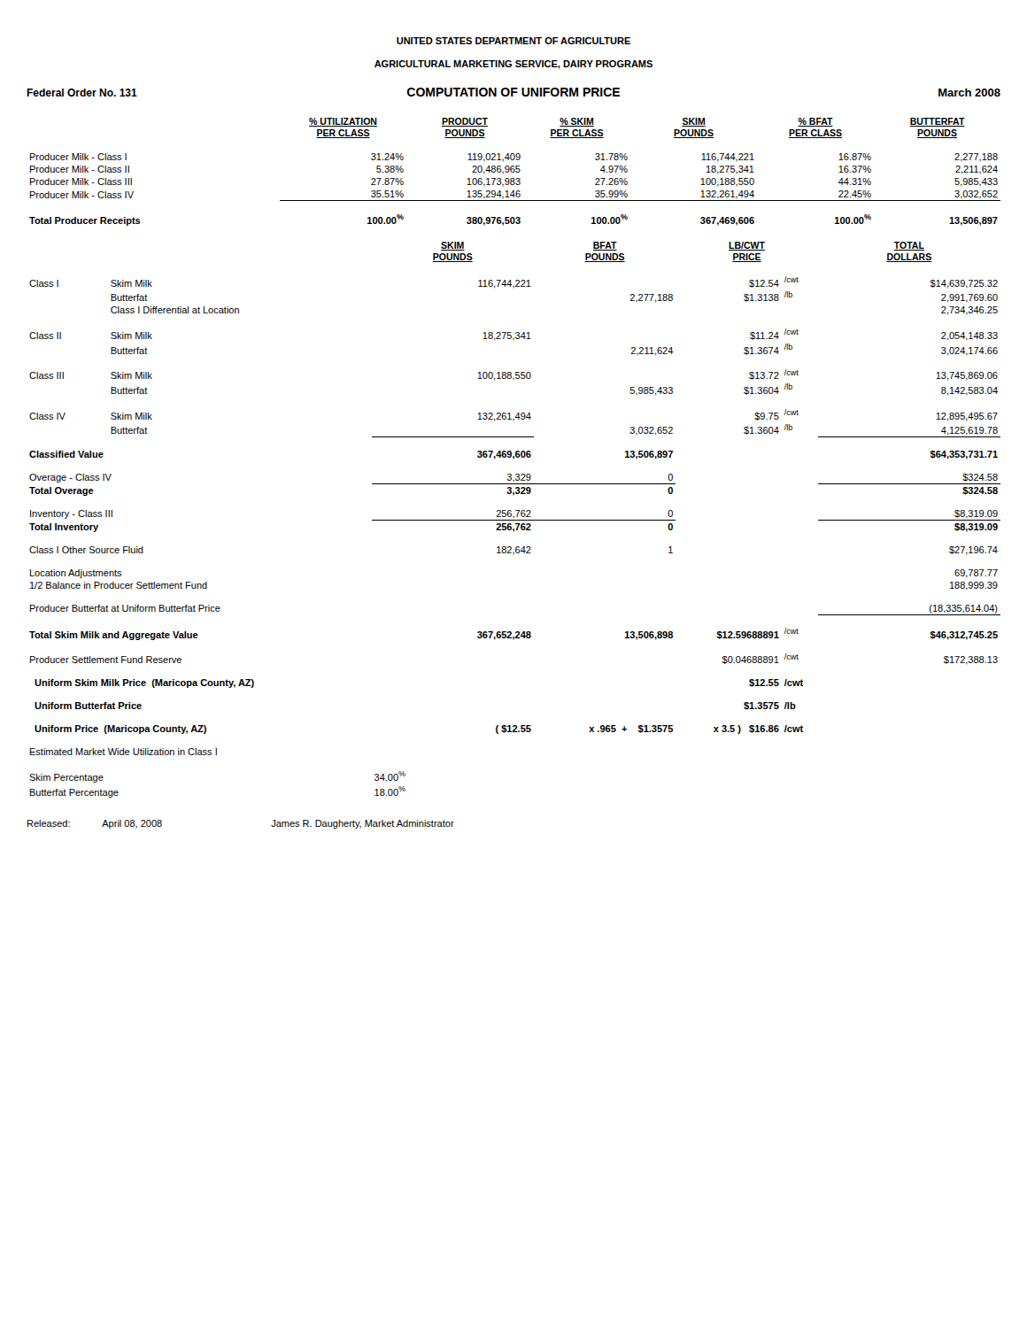UNITED STATES DEPARTMENT OF AGRICULTURE
AGRICULTURAL MARKETING SERVICE, DAIRY PROGRAMS
Federal Order No. 131
COMPUTATION OF UNIFORM PRICE
March 2008
| | % UTILIZATION PER CLASS | PRODUCT POUNDS | % SKIM PER CLASS | SKIM POUNDS | % BFAT PER CLASS | BUTTERFAT POUNDS |
| Producer Milk - Class I | 31.24% | 119,021,409 | 31.78% | 116,744,221 | 16.87% | 2,277,188 |
| Producer Milk - Class II | 5.38% | 20,486,965 | 4.97% | 18,275,341 | 16.37% | 2,211,624 |
| Producer Milk - Class III | 27.87% | 106,173,983 | 27.26% | 100,188,550 | 44.31% | 5,985,433 |
| Producer Milk - Class IV | 35.51% | 135,294,146 | 35.99% | 132,261,494 | 22.45% | 3,032,652 |
| Total Producer Receipts | 100.00 % | 380,976,503 | 100.00 % | 367,469,606 | 100.00 % | 13,506,897 |
| | | SKIM POUNDS | BFAT POUNDS | LB/CWT PRICE | TOTAL DOLLARS |
| Class I | Skim Milk | 116,744,221 | | $12.54 | /cwt | $14,639,725.32 |
| | Butterfat | | 2,277,188 | $1.3138 | /lb | 2,991,769.60 |
| | Class I Differential at Location | | | | | 2,734,346.25 |
| Class II | Skim Milk | 18,275,341 | | $11.24 | /cwt | 2,054,148.33 |
| | Butterfat | | 2,211,624 | $1.3674 | /lb | 3,024,174.66 |
| Class III | Skim Milk | 100,188,550 | | $13.72 | /cwt | 13,745,869.06 |
| | Butterfat | | 5,985,433 | $1.3604 | /lb | 8,142,583.04 |
| Class IV | Skim Milk | 132,261,494 | | $9.75 | /cwt | 12,895,495.67 |
| | Butterfat | | 3,032,652 | $1.3604 | /lb | 4,125,619.78 |
| Classified Value | 367,469,606 | 13,506,897 | | | $64,353,731.71 |
| Overage - Class IV | 3,329 | 0 | | | $324.58 |
| Total Overage | 3,329 | 0 | | | $324.58 |
| Inventory - Class III | 256,762 | 0 | | | $8,319.09 |
| Total Inventory | 256,762 | 0 | | | $8,319.09 |
| Class I Other Source Fluid | 182,642 | 1 | | | $27,196.74 |
| Location Adjustments | | | | | 69,787.77 |
| 1/2 Balance in Producer Settlement Fund | | | | | 188,999.39 |
| Producer Butterfat at Uniform Butterfat Price | | | | | (18,335,614.04) |
| Total Skim Milk and Aggregate Value | 367,652,248 | 13,506,898 | $12.59688891 | /cwt | $46,312,745.25 |
| Producer Settlement Fund Reserve | | | $0.04688891 | /cwt | $172,388.13 |
| Uniform Skim Milk Price (Maricopa County, AZ) | | | $12.55 | /cwt | |
| Uniform Butterfat Price | | | $1.3575 | /lb | |
| Uniform Price (Maricopa County, AZ) | ( $12.55 | x .965 + $1.3575 | x 3.5 ) $16.86 | /cwt | |
| Estimated Market Wide Utilization in Class I | | | | | |
| Skim Percentage | 34.00 % | | | | |
| Butterfat Percentage | 18.00 % | | | | |
Released: April 08, 2008 James R. Daugherty, Market Administrator